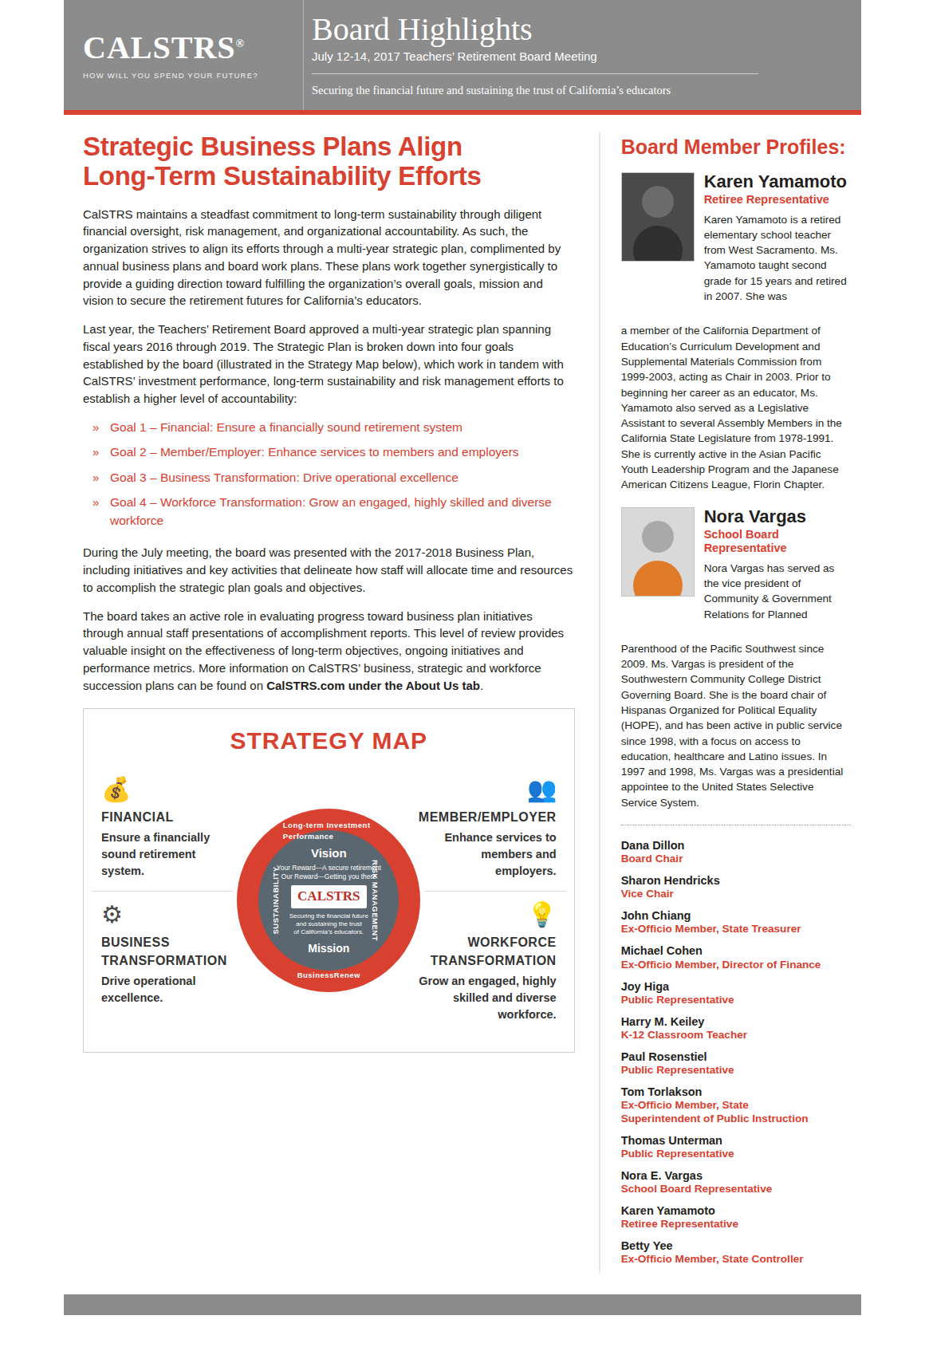CALSTRS®
How will you spend your future?
Board Highlights
July 12-14, 2017 Teachers’ Retirement Board Meeting
Securing the financial future and sustaining the trust of California’s educators
Strategic Business Plans Align
Long-Term Sustainability Efforts
CalSTRS maintains a steadfast commitment to long-term sustainability through diligent financial oversight, risk management, and organizational accountability. As such, the organization strives to align its efforts through a multi-year strategic plan, complimented by annual business plans and board work plans. These plans work together synergistically to provide a guiding direction toward fulfilling the organization’s overall goals, mission and vision to secure the retirement futures for California’s educators.
Last year, the Teachers’ Retirement Board approved a multi-year strategic plan spanning fiscal years 2016 through 2019. The Strategic Plan is broken down into four goals established by the board (illustrated in the Strategy Map below), which work in tandem with CalSTRS’ investment performance, long-term sustainability and risk management efforts to establish a higher level of accountability:
Goal 1 – Financial: Ensure a financially sound retirement system
Goal 2 – Member/Employer: Enhance services to members and employers
Goal 3 – Business Transformation: Drive operational excellence
Goal 4 – Workforce Transformation: Grow an engaged, highly skilled and diverse workforce
During the July meeting, the board was presented with the 2017-2018 Business Plan, including initiatives and key activities that delineate how staff will allocate time and resources to accomplish the strategic plan goals and objectives.
The board takes an active role in evaluating progress toward business plan initiatives through annual staff presentations of accomplishment reports. This level of review provides valuable insight on the effectiveness of long-term objectives, ongoing initiatives and performance metrics. More information on CalSTRS’ business, strategic and workforce succession plans can be found on CalSTRS.com under the About Us tab.
STRATEGY MAP
💰
Financial
Ensure a financially sound retirement system.
👥
Member/Employer
Enhance services to members and employers.
⚙
Business Transformation
Drive operational excellence.
💡
Workforce Transformation
Grow an engaged, highly skilled and diverse workforce.
Long-term Investment Performance RISK MANAGEMENT SUSTAINABILITY BusinessRenew
Vision
Your Reward—A secure retirement
Our Reward—Getting you there
CALSTRS
Securing the financial future
and sustaining the trust
of California’s educators.
Mission
Board Member Profiles:
Karen Yamamoto
Retiree Representative
Karen Yamamoto is a retired elementary school teacher from West Sacramento. Ms. Yamamoto taught second grade for 15 years and retired in 2007. She was
a member of the California Department of Education’s Curriculum Development and Supplemental Materials Commission from 1999-2003, acting as Chair in 2003. Prior to beginning her career as an educator, Ms. Yamamoto also served as a Legislative Assistant to several Assembly Members in the California State Legislature from 1978-1991. She is currently active in the Asian Pacific Youth Leadership Program and the Japanese American Citizens League, Florin Chapter.
Nora Vargas
School Board
Representative
Nora Vargas has served as the vice president of Community & Government Relations for Planned
Parenthood of the Pacific Southwest since 2009. Ms. Vargas is president of the Southwestern Community College District Governing Board. She is the board chair of Hispanas Organized for Political Equality (HOPE), and has been active in public service since 1998, with a focus on access to education, healthcare and Latino issues. In 1997 and 1998, Ms. Vargas was a presidential appointee to the United States Selective Service System.
Dana Dillon Board Chair
Sharon Hendricks Vice Chair
John Chiang Ex-Officio Member, State Treasurer
Michael Cohen Ex-Officio Member, Director of Finance
Joy Higa Public Representative
Harry M. Keiley K-12 Classroom Teacher
Paul Rosenstiel Public Representative
Tom Torlakson Ex-Officio Member, State
Superintendent of Public Instruction
Thomas Unterman Public Representative
Nora E. Vargas School Board Representative
Karen Yamamoto Retiree Representative
Betty Yee Ex-Officio Member, State Controller